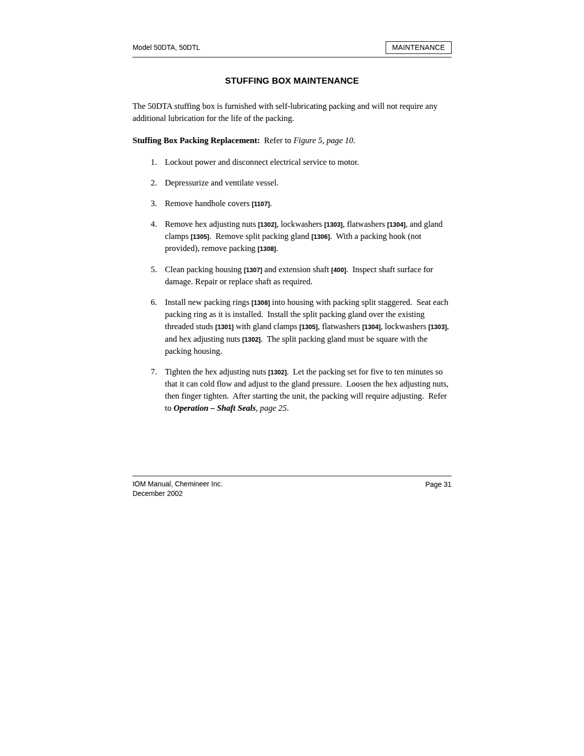Model 50DTA, 50DTL
MAINTENANCE
STUFFING BOX MAINTENANCE
The 50DTA stuffing box is furnished with self-lubricating packing and will not require any additional lubrication for the life of the packing.
Stuffing Box Packing Replacement: Refer to Figure 5, page 10.
Lockout power and disconnect electrical service to motor.
Depressurize and ventilate vessel.
Remove handhole covers [1107].
Remove hex adjusting nuts [1302], lockwashers [1303], flatwashers [1304], and gland clamps [1305]. Remove split packing gland [1306]. With a packing hook (not provided), remove packing [1308].
Clean packing housing [1307] and extension shaft [400]. Inspect shaft surface for damage. Repair or replace shaft as required.
Install new packing rings [1308] into housing with packing split staggered. Seat each packing ring as it is installed. Install the split packing gland over the existing threaded studs [1301] with gland clamps [1305], flatwashers [1304], lockwashers [1303], and hex adjusting nuts [1302]. The split packing gland must be square with the packing housing.
Tighten the hex adjusting nuts [1302]. Let the packing set for five to ten minutes so that it can cold flow and adjust to the gland pressure. Loosen the hex adjusting nuts, then finger tighten. After starting the unit, the packing will require adjusting. Refer to Operation – Shaft Seals, page 25.
IOM Manual, Chemineer Inc.
December 2002
Page 31